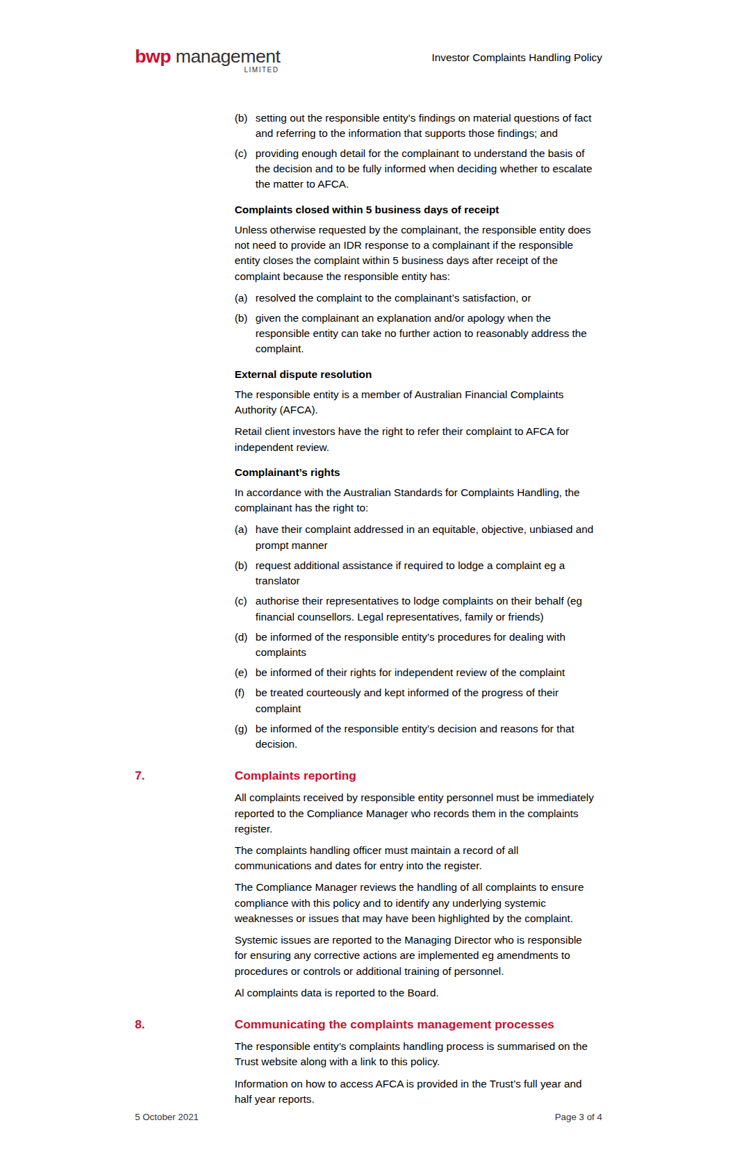bwp management
LIMITED
Investor Complaints Handling Policy
(b) setting out the responsible entity’s findings on material questions of fact and referring to the information that supports those findings; and
(c) providing enough detail for the complainant to understand the basis of the decision and to be fully informed when deciding whether to escalate the matter to AFCA.
Complaints closed within 5 business days of receipt
Unless otherwise requested by the complainant, the responsible entity does not need to provide an IDR response to a complainant if the responsible entity closes the complaint within 5 business days after receipt of the complaint because the responsible entity has:
(a) resolved the complaint to the complainant’s satisfaction, or
(b) given the complainant an explanation and/or apology when the responsible entity can take no further action to reasonably address the complaint.
External dispute resolution
The responsible entity is a member of Australian Financial Complaints Authority (AFCA).
Retail client investors have the right to refer their complaint to AFCA for independent review.
Complainant’s rights
In accordance with the Australian Standards for Complaints Handling, the complainant has the right to:
(a) have their complaint addressed in an equitable, objective, unbiased and prompt manner
(b) request additional assistance if required to lodge a complaint eg a translator
(c) authorise their representatives to lodge complaints on their behalf (eg financial counsellors. Legal representatives, family or friends)
(d) be informed of the responsible entity’s procedures for dealing with complaints
(e) be informed of their rights for independent review of the complaint
(f) be treated courteously and kept informed of the progress of their complaint
(g) be informed of the responsible entity’s decision and reasons for that decision.
7.
Complaints reporting
All complaints received by responsible entity personnel must be immediately reported to the Compliance Manager who records them in the complaints register.
The complaints handling officer must maintain a record of all communications and dates for entry into the register.
The Compliance Manager reviews the handling of all complaints to ensure compliance with this policy and to identify any underlying systemic weaknesses or issues that may have been highlighted by the complaint.
Systemic issues are reported to the Managing Director who is responsible for ensuring any corrective actions are implemented eg amendments to procedures or controls or additional training of personnel.
Al complaints data is reported to the Board.
8.
Communicating the complaints management processes
The responsible entity’s complaints handling process is summarised on the Trust website along with a link to this policy.
Information on how to access AFCA is provided in the Trust’s full year and half year reports.
5 October 2021
Page 3 of 4